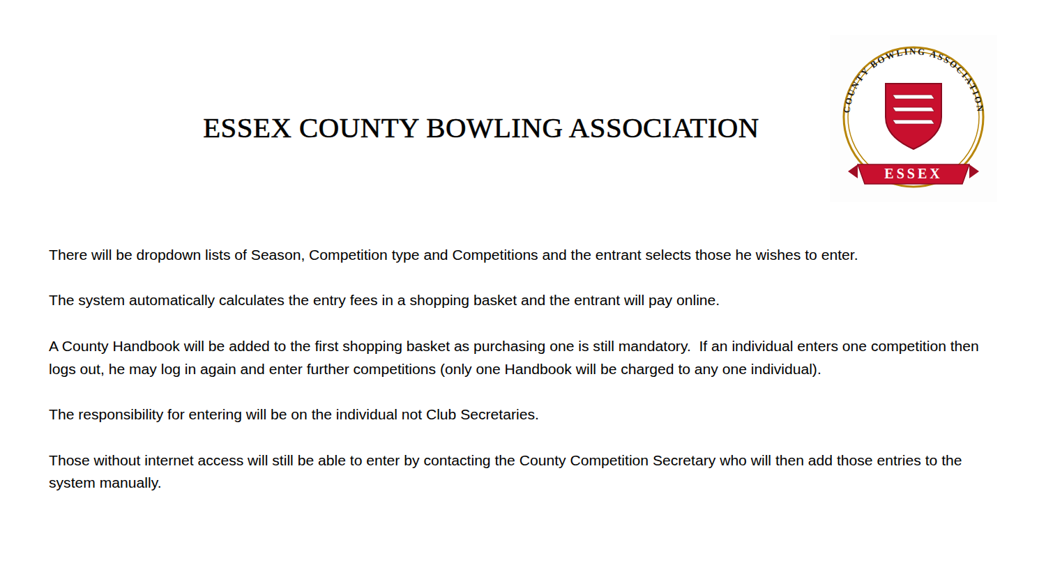Essex County Bowling Association
COUNTY BOWLING ASSOCIATION ESSEX
There will be dropdown lists of Season, Competition type and Competitions and the entrant selects those he wishes to enter.
The system automatically calculates the entry fees in a shopping basket and the entrant will pay online.
A County Handbook will be added to the first shopping basket as purchasing one is still mandatory. If an individual enters one competition then logs out, he may log in again and enter further competitions (only one Handbook will be charged to any one individual).
The responsibility for entering will be on the individual not Club Secretaries.
Those without internet access will still be able to enter by contacting the County Competition Secretary who will then add those entries to the system manually.